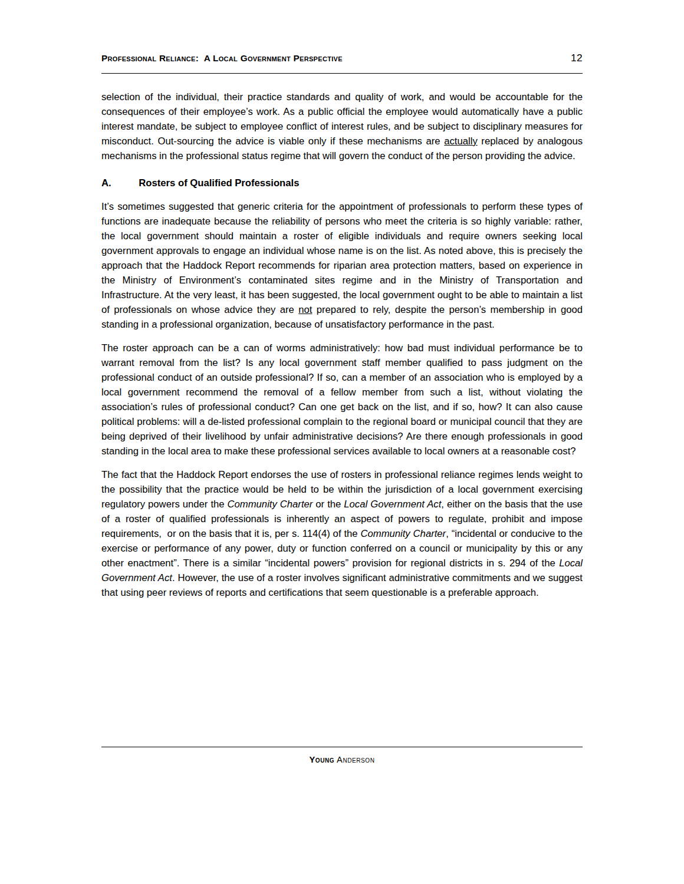Professional Reliance: A Local Government Perspective 12
selection of the individual, their practice standards and quality of work, and would be accountable for the consequences of their employee’s work. As a public official the employee would automatically have a public interest mandate, be subject to employee conflict of interest rules, and be subject to disciplinary measures for misconduct. Out-sourcing the advice is viable only if these mechanisms are actually replaced by analogous mechanisms in the professional status regime that will govern the conduct of the person providing the advice.
A. Rosters of Qualified Professionals
It’s sometimes suggested that generic criteria for the appointment of professionals to perform these types of functions are inadequate because the reliability of persons who meet the criteria is so highly variable: rather, the local government should maintain a roster of eligible individuals and require owners seeking local government approvals to engage an individual whose name is on the list. As noted above, this is precisely the approach that the Haddock Report recommends for riparian area protection matters, based on experience in the Ministry of Environment’s contaminated sites regime and in the Ministry of Transportation and Infrastructure. At the very least, it has been suggested, the local government ought to be able to maintain a list of professionals on whose advice they are not prepared to rely, despite the person’s membership in good standing in a professional organization, because of unsatisfactory performance in the past.
The roster approach can be a can of worms administratively: how bad must individual performance be to warrant removal from the list? Is any local government staff member qualified to pass judgment on the professional conduct of an outside professional? If so, can a member of an association who is employed by a local government recommend the removal of a fellow member from such a list, without violating the association’s rules of professional conduct? Can one get back on the list, and if so, how? It can also cause political problems: will a de-listed professional complain to the regional board or municipal council that they are being deprived of their livelihood by unfair administrative decisions? Are there enough professionals in good standing in the local area to make these professional services available to local owners at a reasonable cost?
The fact that the Haddock Report endorses the use of rosters in professional reliance regimes lends weight to the possibility that the practice would be held to be within the jurisdiction of a local government exercising regulatory powers under the Community Charter or the Local Government Act, either on the basis that the use of a roster of qualified professionals is inherently an aspect of powers to regulate, prohibit and impose requirements, or on the basis that it is, per s. 114(4) of the Community Charter, “incidental or conducive to the exercise or performance of any power, duty or function conferred on a council or municipality by this or any other enactment”. There is a similar “incidental powers” provision for regional districts in s. 294 of the Local Government Act. However, the use of a roster involves significant administrative commitments and we suggest that using peer reviews of reports and certifications that seem questionable is a preferable approach.
Young Anderson